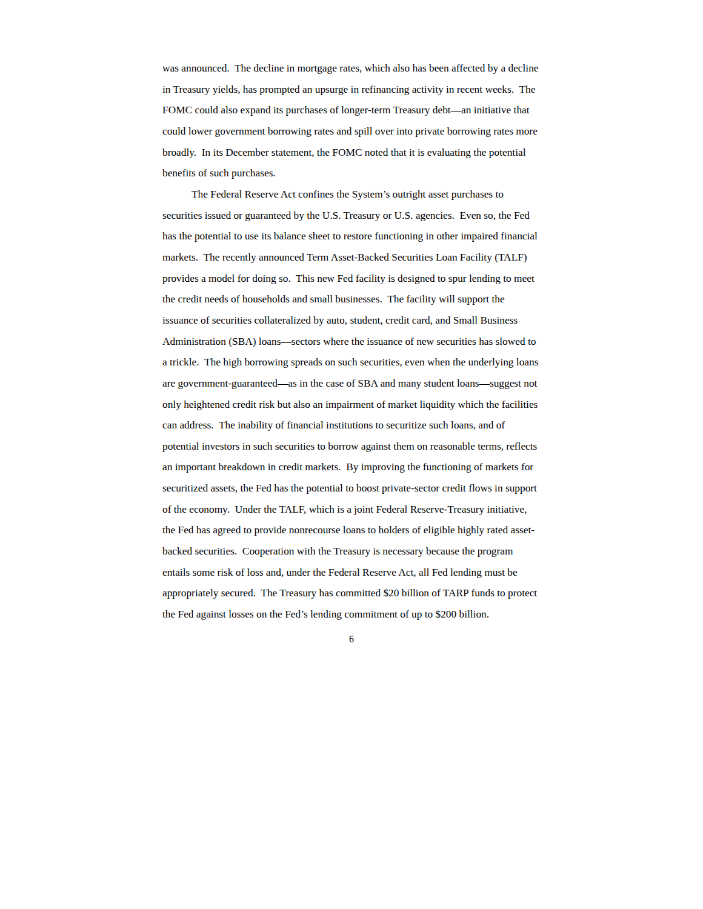was announced. The decline in mortgage rates, which also has been affected by a decline in Treasury yields, has prompted an upsurge in refinancing activity in recent weeks. The FOMC could also expand its purchases of longer-term Treasury debt—an initiative that could lower government borrowing rates and spill over into private borrowing rates more broadly. In its December statement, the FOMC noted that it is evaluating the potential benefits of such purchases.
The Federal Reserve Act confines the System’s outright asset purchases to securities issued or guaranteed by the U.S. Treasury or U.S. agencies. Even so, the Fed has the potential to use its balance sheet to restore functioning in other impaired financial markets. The recently announced Term Asset-Backed Securities Loan Facility (TALF) provides a model for doing so. This new Fed facility is designed to spur lending to meet the credit needs of households and small businesses. The facility will support the issuance of securities collateralized by auto, student, credit card, and Small Business Administration (SBA) loans—sectors where the issuance of new securities has slowed to a trickle. The high borrowing spreads on such securities, even when the underlying loans are government-guaranteed—as in the case of SBA and many student loans—suggest not only heightened credit risk but also an impairment of market liquidity which the facilities can address. The inability of financial institutions to securitize such loans, and of potential investors in such securities to borrow against them on reasonable terms, reflects an important breakdown in credit markets. By improving the functioning of markets for securitized assets, the Fed has the potential to boost private-sector credit flows in support of the economy. Under the TALF, which is a joint Federal Reserve-Treasury initiative, the Fed has agreed to provide nonrecourse loans to holders of eligible highly rated asset-backed securities. Cooperation with the Treasury is necessary because the program entails some risk of loss and, under the Federal Reserve Act, all Fed lending must be appropriately secured. The Treasury has committed $20 billion of TARP funds to protect the Fed against losses on the Fed’s lending commitment of up to $200 billion.
6